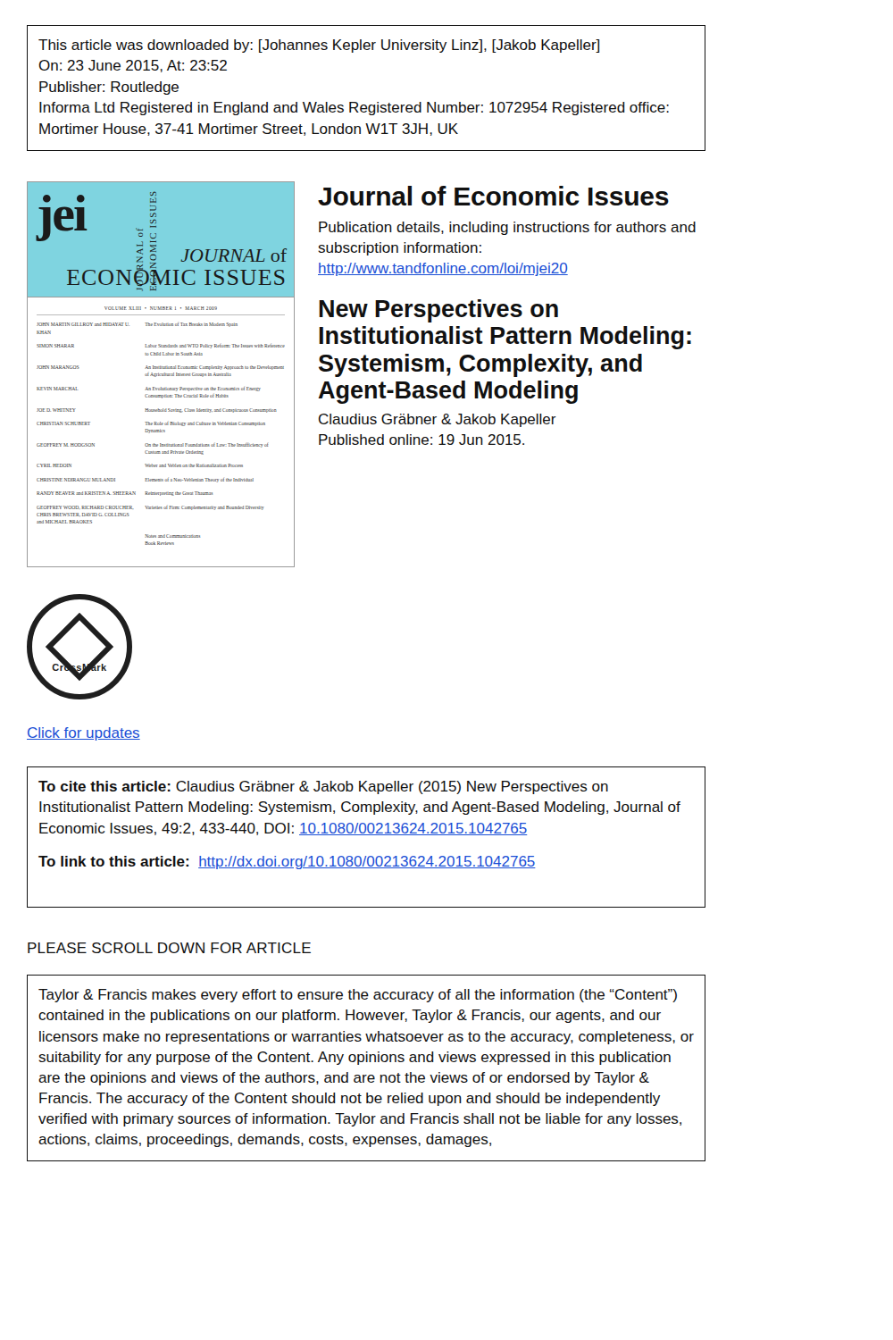This article was downloaded by: [Johannes Kepler University Linz], [Jakob Kapeller]
On: 23 June 2015, At: 23:52
Publisher: Routledge
Informa Ltd Registered in England and Wales Registered Number: 1072954 Registered office: Mortimer House, 37-41 Mortimer Street, London W1T 3JH, UK
jei
JOURNAL of ECONOMIC ISSUES
JOURNAL of
ECONOMIC ISSUES
VOLUME XLIII • NUMBER 1 • MARCH 2009
JOHN MARTIN GILLROY and HIDAYAT U. KHAN
The Evolution of Tax Breaks in Modern Spain
SIMON SHARAR
Labor Standards and WTO Policy Reform: The Issues with Reference to Child Labor in South Asia
JOHN MARANGOS
An Institutional Economic Complexity Approach to the Development of Agricultural Interest Groups in Australia
KEVIN MARCHAL
An Evolutionary Perspective on the Economics of Energy Consumption: The Crucial Role of Habits
JOE D. WHITNEY
Household Saving, Class Identity, and Conspicuous Consumption
CHRISTIAN SCHUBERT
The Role of Biology and Culture in Veblenian Consumption Dynamics
GEOFFREY M. HODGSON
On the Institutional Foundations of Law: The Insufficiency of Custom and Private Ordering
CYRIL HEDOIN
Weber and Veblen on the Rationalization Process
CHRISTINE NDIRANGU MULANDI
Elements of a Neo-Veblenian Theory of the Individual
RANDY BEAVER and KRISTEN A. SHEERAN
Reinterpreting the Great Thaumas
GEOFFREY WOOD, RICHARD CROUCHER, CHRIS BREWSTER, DAVID G. COLLINGS and MICHAEL BRAOKES
Varieties of Firm: Complementarity and Bounded Diversity
Notes and Communications
Book Reviews
Journal of Economic Issues
Publication details, including instructions for authors and subscription information:
http://www.tandfonline.com/loi/mjei20
New Perspectives on Institutionalist Pattern Modeling: Systemism, Complexity, and Agent-Based Modeling
Claudius Gräbner & Jakob Kapeller
Published online: 19 Jun 2015.
CrossMark
Click for updates
To cite this article: Claudius Gräbner & Jakob Kapeller (2015) New Perspectives on Institutionalist Pattern Modeling: Systemism, Complexity, and Agent-Based Modeling, Journal of Economic Issues, 49:2, 433-440, DOI: 10.1080/00213624.2015.1042765
To link to this article: http://dx.doi.org/10.1080/00213624.2015.1042765
PLEASE SCROLL DOWN FOR ARTICLE
Taylor & Francis makes every effort to ensure the accuracy of all the information (the “Content”) contained in the publications on our platform. However, Taylor & Francis, our agents, and our licensors make no representations or warranties whatsoever as to the accuracy, completeness, or suitability for any purpose of the Content. Any opinions and views expressed in this publication are the opinions and views of the authors, and are not the views of or endorsed by Taylor & Francis. The accuracy of the Content should not be relied upon and should be independently verified with primary sources of information. Taylor and Francis shall not be liable for any losses, actions, claims, proceedings, demands, costs, expenses, damages,